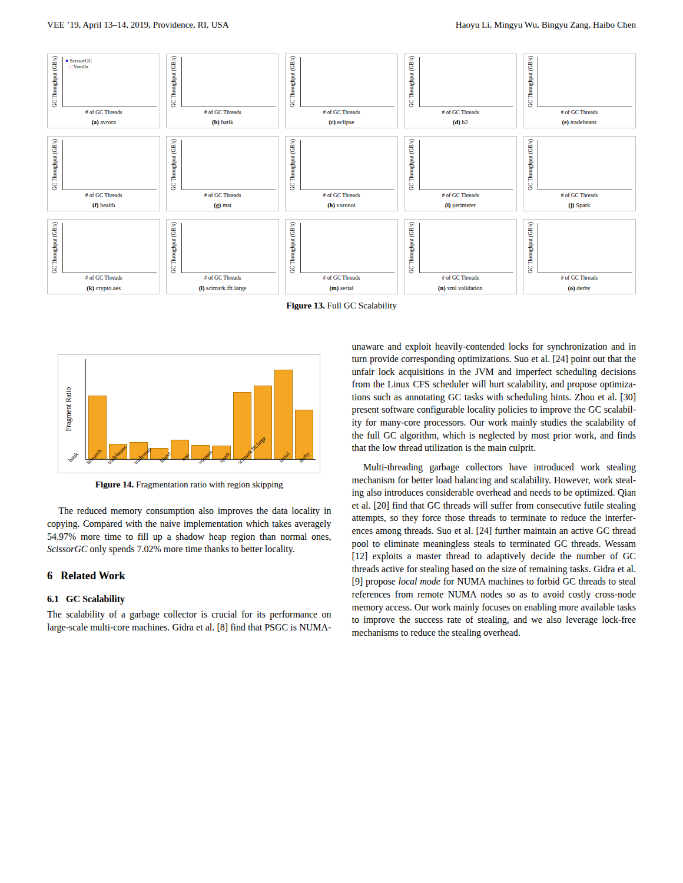VEE ’19, April 13–14, 2019, Providence, RI, USA Haoyu Li, Mingyu Wu, Bingyu Zang, Haibo Chen
GC Throughput (GB/s) ScissorGC
Vanilla
# of GC Threads
(a) avrora
GC Throughput (GB/s)
# of GC Threads
(b) batik
GC Throughput (GB/s)
# of GC Threads
(c) eclipse
GC Throughput (GB/s)
# of GC Threads
(d) h2
GC Throughput (GB/s)
# of GC Threads
(e) tradebeans
GC Throughput (GB/s)
# of GC Threads
(f) health
GC Throughput (GB/s)
# of GC Threads
(g) mst
GC Throughput (GB/s)
# of GC Threads
(h) voronoi
GC Throughput (GB/s)
# of GC Threads
(i) perimeter
GC Throughput (GB/s)
# of GC Threads
(j) Spark
GC Throughput (GB/s)
# of GC Threads
(k) crypto.aes
GC Throughput (GB/s)
# of GC Threads
(l) scimark.fft.large
GC Throughput (GB/s)
# of GC Threads
(m) serial
GC Throughput (GB/s)
# of GC Threads
(n) xml.validation
GC Throughput (GB/s)
# of GC Threads
(o) derby
Figure 13. Full GC Scalability
Fragment Ratio
batik lusearch tradebeans tradesoap bisort mst voronoi spark scimark.fft.large serial derby
Figure 14. Fragmentation ratio with region skipping
The reduced memory consumption also improves the data locality in copying. Compared with the naive implementation which takes averagely 54.97% more time to fill up a shadow heap region than normal ones, ScissorGC only spends 7.02% more time thanks to better locality.
6 Related Work
6.1 GC Scalability
The scalability of a garbage collector is crucial for its performance on large-scale multi-core machines. Gidra et al. [8] find that PSGC is NUMA-unaware and exploit heavily-contended locks for synchronization and in turn provide corresponding optimizations. Suo et al. [24] point out that the unfair lock acquisitions in the JVM and imperfect scheduling decisions from the Linux CFS scheduler will hurt scalability, and propose optimizations such as annotating GC tasks with scheduling hints. Zhou et al. [30] present software configurable locality policies to improve the GC scalability for many-core processors. Our work mainly studies the scalability of the full GC algorithm, which is neglected by most prior work, and finds that the low thread utilization is the main culprit.
Multi-threading garbage collectors have introduced work stealing mechanism for better load balancing and scalability. However, work stealing also introduces considerable overhead and needs to be optimized. Qian et al. [20] find that GC threads will suffer from consecutive futile stealing attempts, so they force those threads to terminate to reduce the interferences among threads. Suo et al. [24] further maintain an active GC thread pool to eliminate meaningless steals to terminated GC threads. Wessam [12] exploits a master thread to adaptively decide the number of GC threads active for stealing based on the size of remaining tasks. Gidra et al. [9] propose local mode for NUMA machines to forbid GC threads to steal references from remote NUMA nodes so as to avoid costly cross-node memory access. Our work mainly focuses on enabling more available tasks to improve the success rate of stealing, and we also leverage lock-free mechanisms to reduce the stealing overhead.